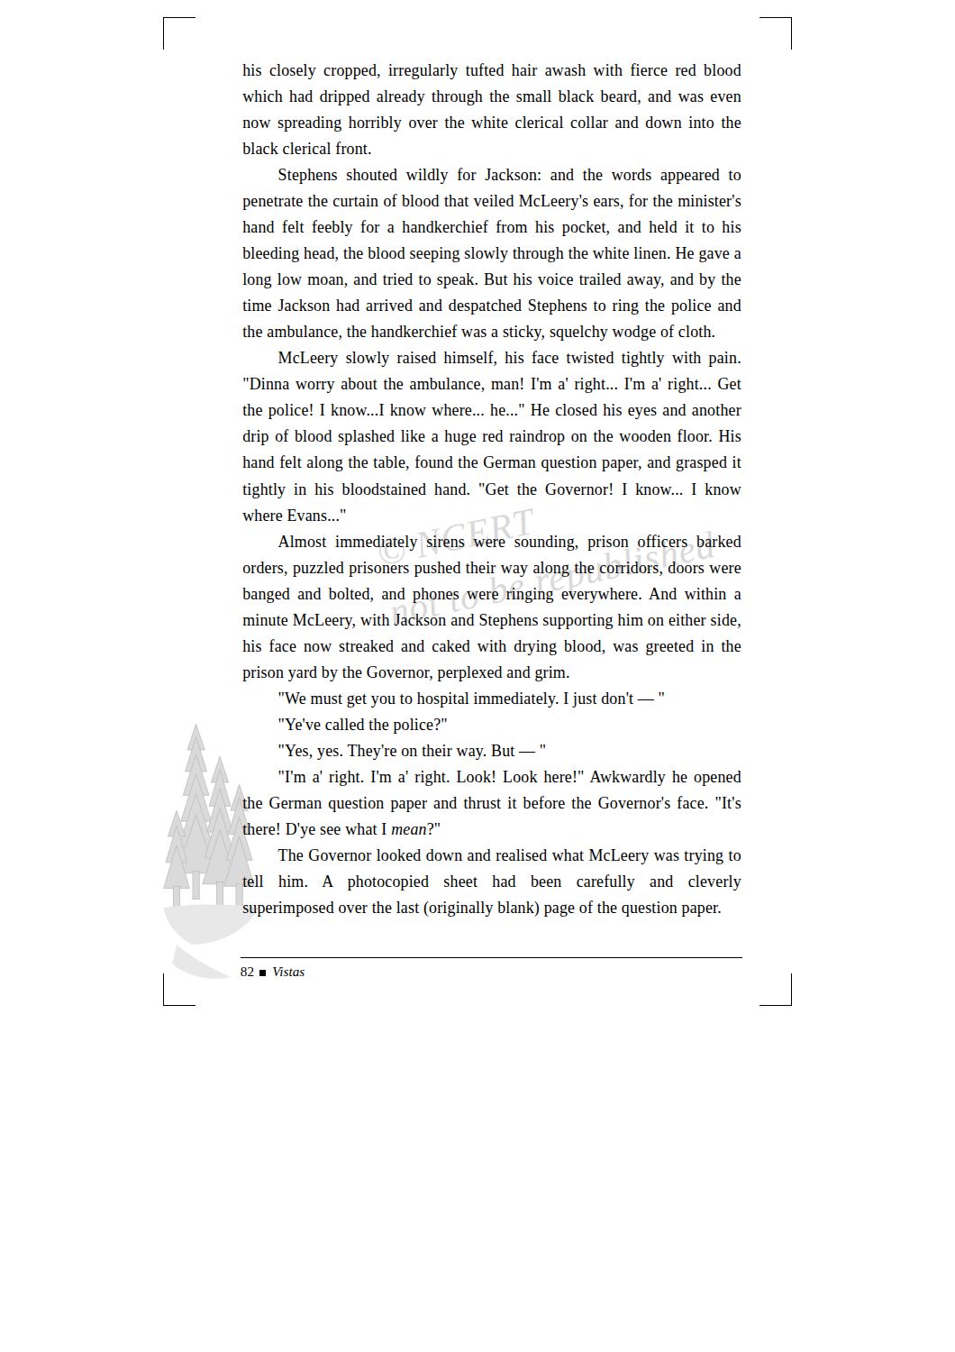© NCERT not to be republished
his closely cropped, irregularly tufted hair awash with fierce red blood which had dripped already through the small black beard, and was even now spreading horribly over the white clerical collar and down into the black clerical front.
Stephens shouted wildly for Jackson: and the words appeared to penetrate the curtain of blood that veiled McLeery's ears, for the minister's hand felt feebly for a handkerchief from his pocket, and held it to his bleeding head, the blood seeping slowly through the white linen. He gave a long low moan, and tried to speak. But his voice trailed away, and by the time Jackson had arrived and despatched Stephens to ring the police and the ambulance, the handkerchief was a sticky, squelchy wodge of cloth.
McLeery slowly raised himself, his face twisted tightly with pain. "Dinna worry about the ambulance, man! I'm a' right... I'm a' right... Get the police! I know...I know where... he..." He closed his eyes and another drip of blood splashed like a huge red raindrop on the wooden floor. His hand felt along the table, found the German question paper, and grasped it tightly in his bloodstained hand. "Get the Governor! I know... I know where Evans..."
Almost immediately sirens were sounding, prison officers barked orders, puzzled prisoners pushed their way along the corridors, doors were banged and bolted, and phones were ringing everywhere. And within a minute McLeery, with Jackson and Stephens supporting him on either side, his face now streaked and caked with drying blood, was greeted in the prison yard by the Governor, perplexed and grim.
"We must get you to hospital immediately. I just don't — "
"Ye've called the police?"
"Yes, yes. They're on their way. But — "
"I'm a' right. I'm a' right. Look! Look here!" Awkwardly he opened the German question paper and thrust it before the Governor's face. "It's there! D'ye see what I mean?"
The Governor looked down and realised what McLeery was trying to tell him. A photocopied sheet had been carefully and cleverly superimposed over the last (originally blank) page of the question paper.
82 Vistas